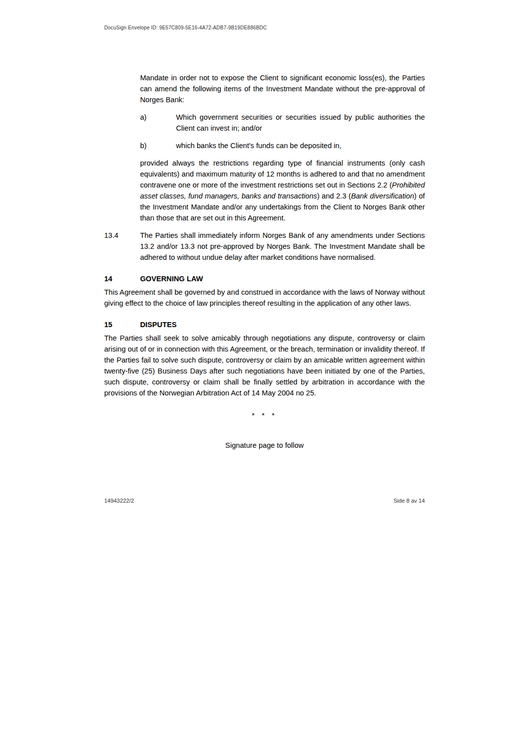DocuSign Envelope ID: 9E57C809-5E16-4A72-ADB7-9B19DE886BDC
Mandate in order not to expose the Client to significant economic loss(es), the Parties can amend the following items of the Investment Mandate without the pre-approval of Norges Bank:
a)
Which government securities or securities issued by public authorities the Client can invest in; and/or
b)
which banks the Client's funds can be deposited in,
provided always the restrictions regarding type of financial instruments (only cash equivalents) and maximum maturity of 12 months is adhered to and that no amendment contravene one or more of the investment restrictions set out in Sections 2.2 (Prohibited asset classes, fund managers, banks and transactions) and 2.3 (Bank diversification) of the Investment Mandate and/or any undertakings from the Client to Norges Bank other than those that are set out in this Agreement.
13.4
The Parties shall immediately inform Norges Bank of any amendments under Sections 13.2 and/or 13.3 not pre-approved by Norges Bank. The Investment Mandate shall be adhered to without undue delay after market conditions have normalised.
14 GOVERNING LAW
This Agreement shall be governed by and construed in accordance with the laws of Norway without giving effect to the choice of law principles thereof resulting in the application of any other laws.
15 DISPUTES
The Parties shall seek to solve amicably through negotiations any dispute, controversy or claim arising out of or in connection with this Agreement, or the breach, termination or invalidity thereof. If the Parties fail to solve such dispute, controversy or claim by an amicable written agreement within twenty-five (25) Business Days after such negotiations have been initiated by one of the Parties, such dispute, controversy or claim shall be finally settled by arbitration in accordance with the provisions of the Norwegian Arbitration Act of 14 May 2004 no 25.
* * *
Signature page to follow
14943222/2 Side 8 av 14